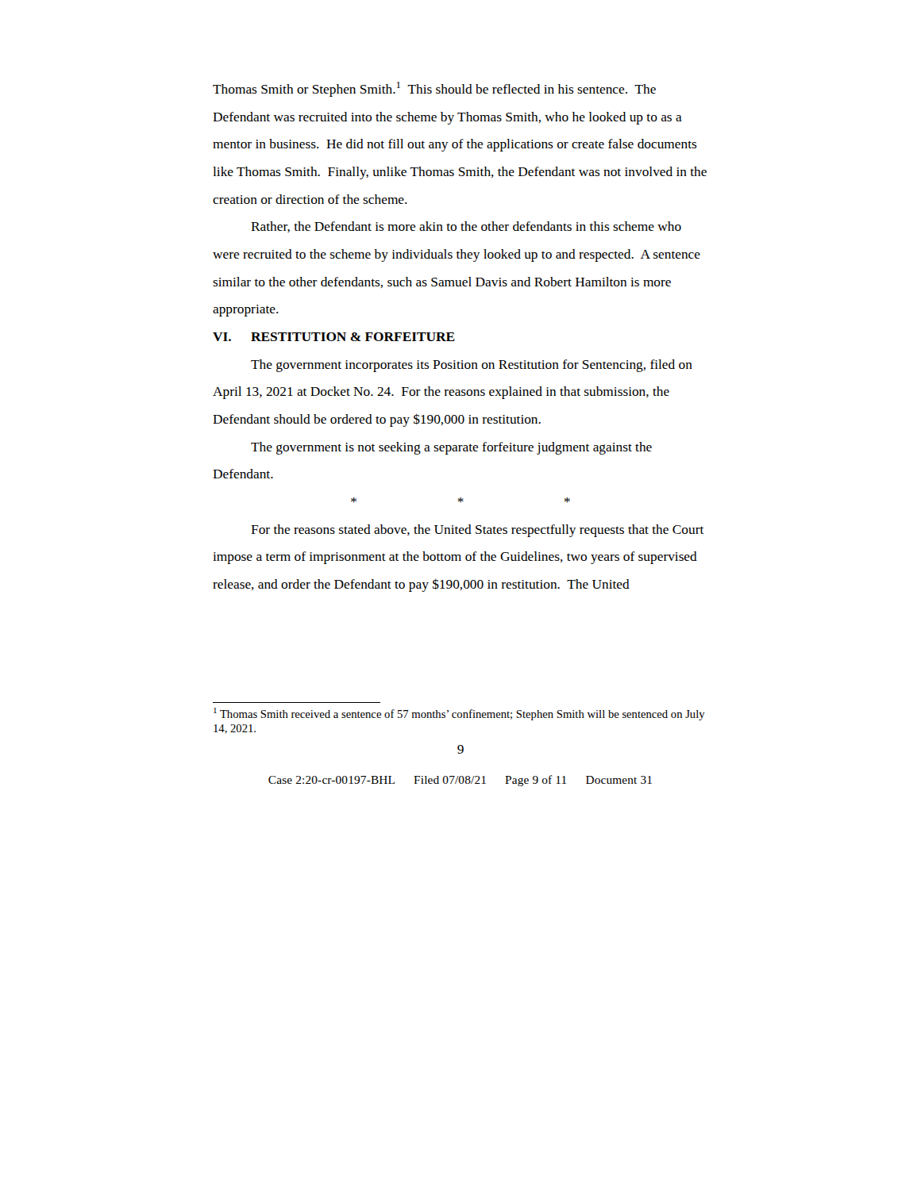Thomas Smith or Stephen Smith.1 This should be reflected in his sentence. The Defendant was recruited into the scheme by Thomas Smith, who he looked up to as a mentor in business. He did not fill out any of the applications or create false documents like Thomas Smith. Finally, unlike Thomas Smith, the Defendant was not involved in the creation or direction of the scheme.
Rather, the Defendant is more akin to the other defendants in this scheme who were recruited to the scheme by individuals they looked up to and respected. A sentence similar to the other defendants, such as Samuel Davis and Robert Hamilton is more appropriate.
VI. RESTITUTION & FORFEITURE
The government incorporates its Position on Restitution for Sentencing, filed on April 13, 2021 at Docket No. 24. For the reasons explained in that submission, the Defendant should be ordered to pay $190,000 in restitution.
The government is not seeking a separate forfeiture judgment against the Defendant.
***
For the reasons stated above, the United States respectfully requests that the Court impose a term of imprisonment at the bottom of the Guidelines, two years of supervised release, and order the Defendant to pay $190,000 in restitution. The United
1 Thomas Smith received a sentence of 57 months’ confinement; Stephen Smith will be sentenced on July 14, 2021.
9
Case 2:20-cr-00197-BHL Filed 07/08/21 Page 9 of 11 Document 31